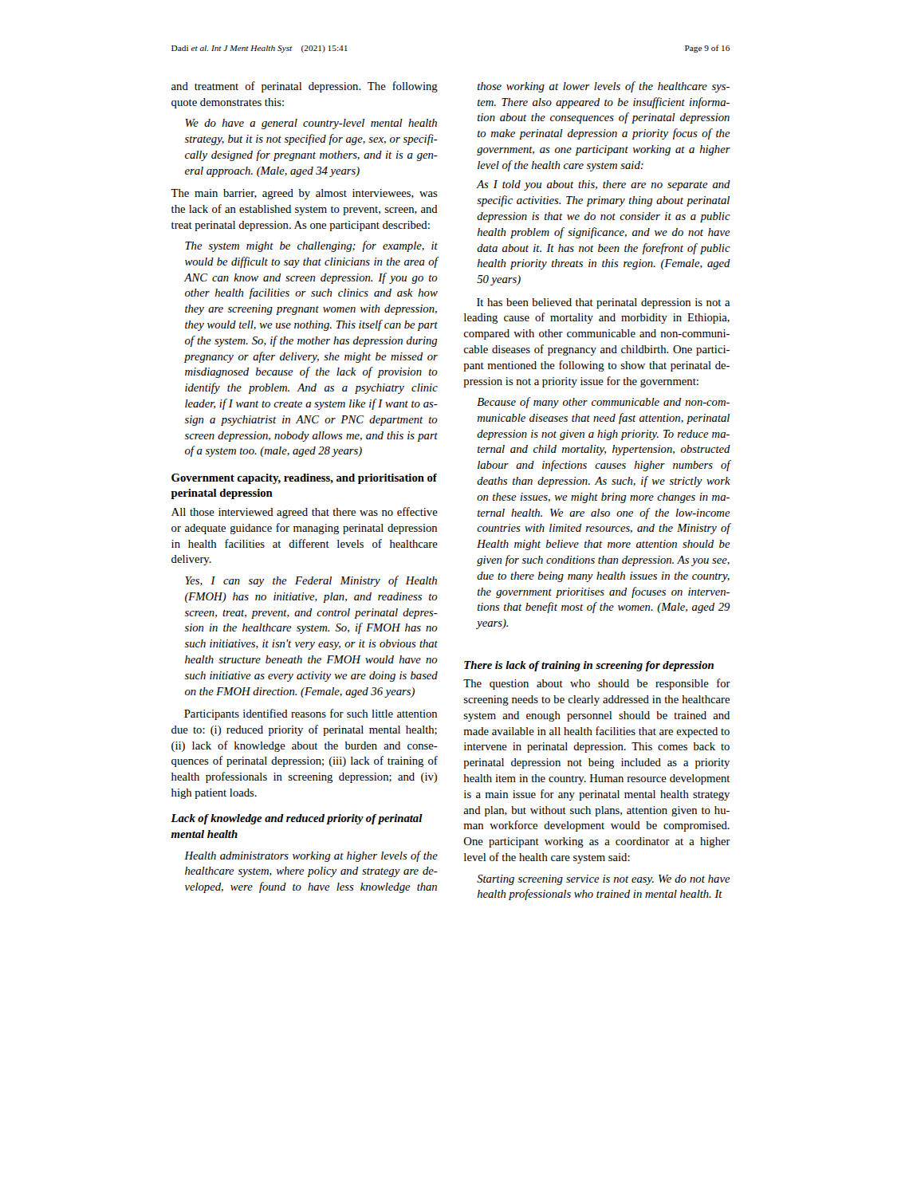Dadi et al. Int J Ment Health Syst (2021) 15:41
Page 9 of 16
and treatment of perinatal depression. The following quote demonstrates this:
We do have a general country-level mental health strategy, but it is not specified for age, sex, or specifically designed for pregnant mothers, and it is a general approach. (Male, aged 34 years)
The main barrier, agreed by almost interviewees, was the lack of an established system to prevent, screen, and treat perinatal depression. As one participant described:
The system might be challenging; for example, it would be difficult to say that clinicians in the area of ANC can know and screen depression. If you go to other health facilities or such clinics and ask how they are screening pregnant women with depression, they would tell, we use nothing. This itself can be part of the system. So, if the mother has depression during pregnancy or after delivery, she might be missed or misdiagnosed because of the lack of provision to identify the problem. And as a psychiatry clinic leader, if I want to create a system like if I want to assign a psychiatrist in ANC or PNC department to screen depression, nobody allows me, and this is part of a system too. (male, aged 28 years)
Government capacity, readiness, and prioritisation of perinatal depression
All those interviewed agreed that there was no effective or adequate guidance for managing perinatal depression in health facilities at different levels of healthcare delivery.
Yes, I can say the Federal Ministry of Health (FMOH) has no initiative, plan, and readiness to screen, treat, prevent, and control perinatal depression in the healthcare system. So, if FMOH has no such initiatives, it isn't very easy, or it is obvious that health structure beneath the FMOH would have no such initiative as every activity we are doing is based on the FMOH direction. (Female, aged 36 years)
Participants identified reasons for such little attention due to: (i) reduced priority of perinatal mental health; (ii) lack of knowledge about the burden and consequences of perinatal depression; (iii) lack of training of health professionals in screening depression; and (iv) high patient loads.
Lack of knowledge and reduced priority of perinatal mental health
Health administrators working at higher levels of the healthcare system, where policy and strategy are developed, were found to have less knowledge than those working at lower levels of the healthcare system. There also appeared to be insufficient information about the consequences of perinatal depression to make perinatal depression a priority focus of the government, as one participant working at a higher level of the health care system said:
As I told you about this, there are no separate and specific activities. The primary thing about perinatal depression is that we do not consider it as a public health problem of significance, and we do not have data about it. It has not been the forefront of public health priority threats in this region. (Female, aged 50 years)
It has been believed that perinatal depression is not a leading cause of mortality and morbidity in Ethiopia, compared with other communicable and non-communicable diseases of pregnancy and childbirth. One participant mentioned the following to show that perinatal depression is not a priority issue for the government:
Because of many other communicable and non-communicable diseases that need fast attention, perinatal depression is not given a high priority. To reduce maternal and child mortality, hypertension, obstructed labour and infections causes higher numbers of deaths than depression. As such, if we strictly work on these issues, we might bring more changes in maternal health. We are also one of the low-income countries with limited resources, and the Ministry of Health might believe that more attention should be given for such conditions than depression. As you see, due to there being many health issues in the country, the government prioritises and focuses on interventions that benefit most of the women. (Male, aged 29 years).
There is lack of training in screening for depression
The question about who should be responsible for screening needs to be clearly addressed in the healthcare system and enough personnel should be trained and made available in all health facilities that are expected to intervene in perinatal depression. This comes back to perinatal depression not being included as a priority health item in the country. Human resource development is a main issue for any perinatal mental health strategy and plan, but without such plans, attention given to human workforce development would be compromised. One participant working as a coordinator at a higher level of the health care system said:
Starting screening service is not easy. We do not have health professionals who trained in mental health. It